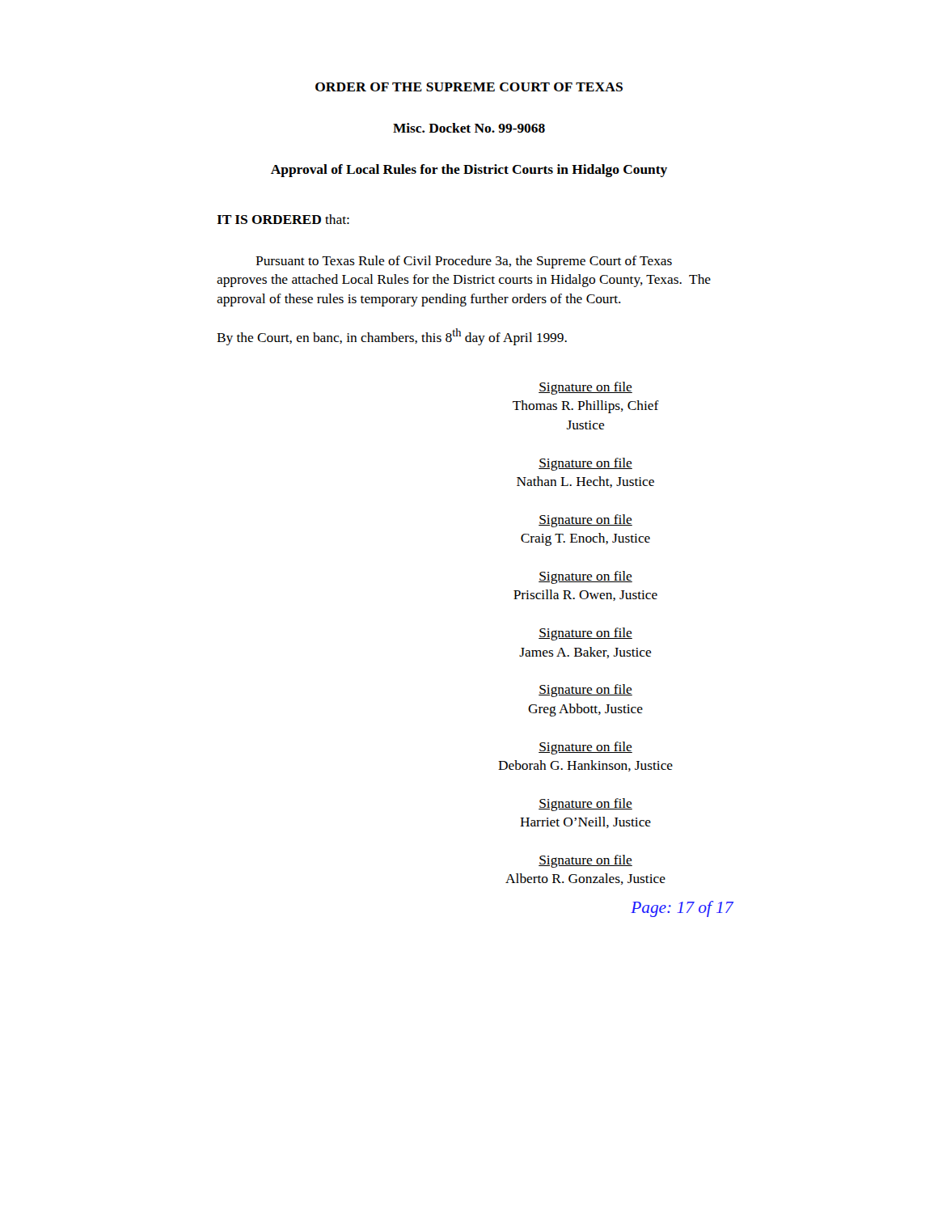ORDER OF THE SUPREME COURT OF TEXAS
Misc. Docket No. 99-9068
Approval of Local Rules for the District Courts in Hidalgo County
IT IS ORDERED that:
Pursuant to Texas Rule of Civil Procedure 3a, the Supreme Court of Texas approves the attached Local Rules for the District courts in Hidalgo County, Texas. The approval of these rules is temporary pending further orders of the Court.
By the Court, en banc, in chambers, this 8th day of April 1999.
Signature on file Thomas R. Phillips, Chief Justice
Signature on file Nathan L. Hecht, Justice
Signature on file Craig T. Enoch, Justice
Signature on file Priscilla R. Owen, Justice
Signature on file James A. Baker, Justice
Signature on file Greg Abbott, Justice
Signature on file Deborah G. Hankinson, Justice
Signature on file Harriet O’Neill, Justice
Signature on file Alberto R. Gonzales, Justice
Page: 17 of 17